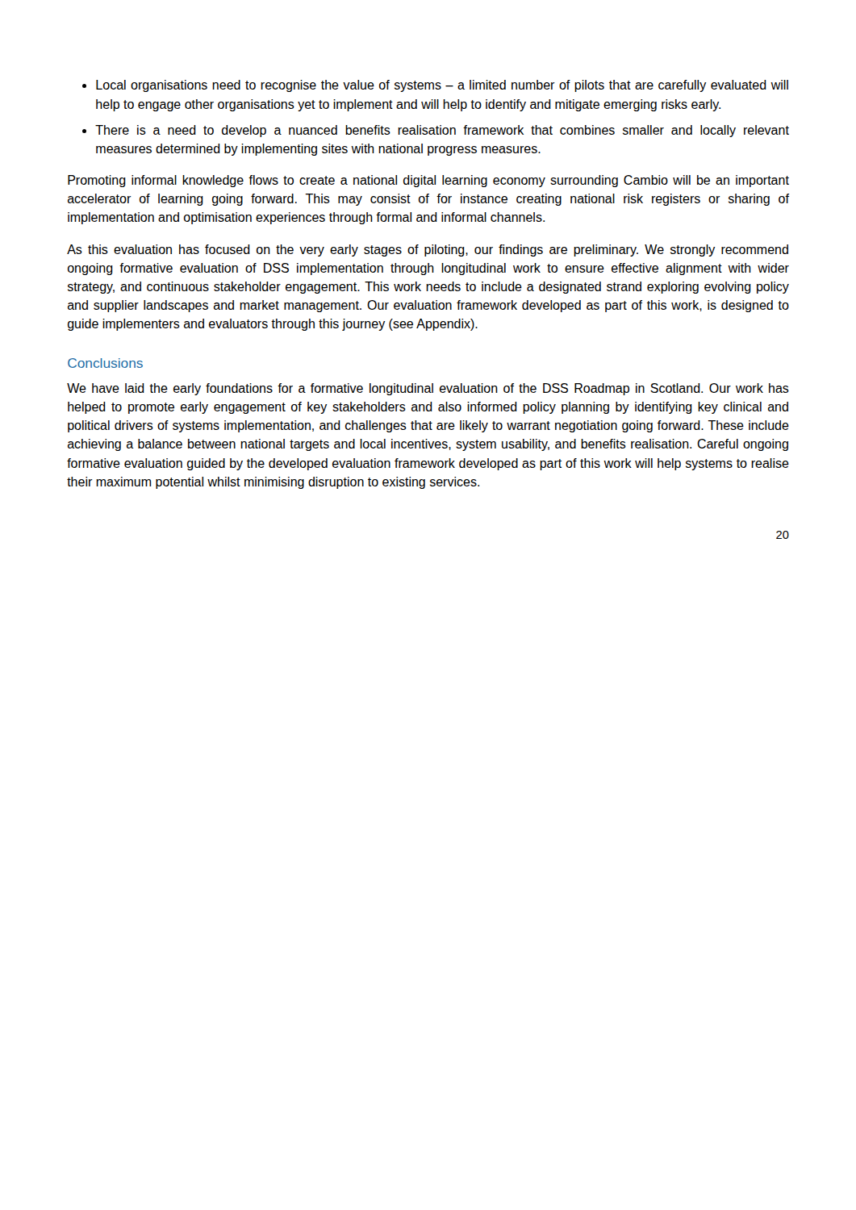Local organisations need to recognise the value of systems – a limited number of pilots that are carefully evaluated will help to engage other organisations yet to implement and will help to identify and mitigate emerging risks early.
There is a need to develop a nuanced benefits realisation framework that combines smaller and locally relevant measures determined by implementing sites with national progress measures.
Promoting informal knowledge flows to create a national digital learning economy surrounding Cambio will be an important accelerator of learning going forward. This may consist of for instance creating national risk registers or sharing of implementation and optimisation experiences through formal and informal channels.
As this evaluation has focused on the very early stages of piloting, our findings are preliminary. We strongly recommend ongoing formative evaluation of DSS implementation through longitudinal work to ensure effective alignment with wider strategy, and continuous stakeholder engagement. This work needs to include a designated strand exploring evolving policy and supplier landscapes and market management. Our evaluation framework developed as part of this work, is designed to guide implementers and evaluators through this journey (see Appendix).
Conclusions
We have laid the early foundations for a formative longitudinal evaluation of the DSS Roadmap in Scotland. Our work has helped to promote early engagement of key stakeholders and also informed policy planning by identifying key clinical and political drivers of systems implementation, and challenges that are likely to warrant negotiation going forward. These include achieving a balance between national targets and local incentives, system usability, and benefits realisation. Careful ongoing formative evaluation guided by the developed evaluation framework developed as part of this work will help systems to realise their maximum potential whilst minimising disruption to existing services.
20